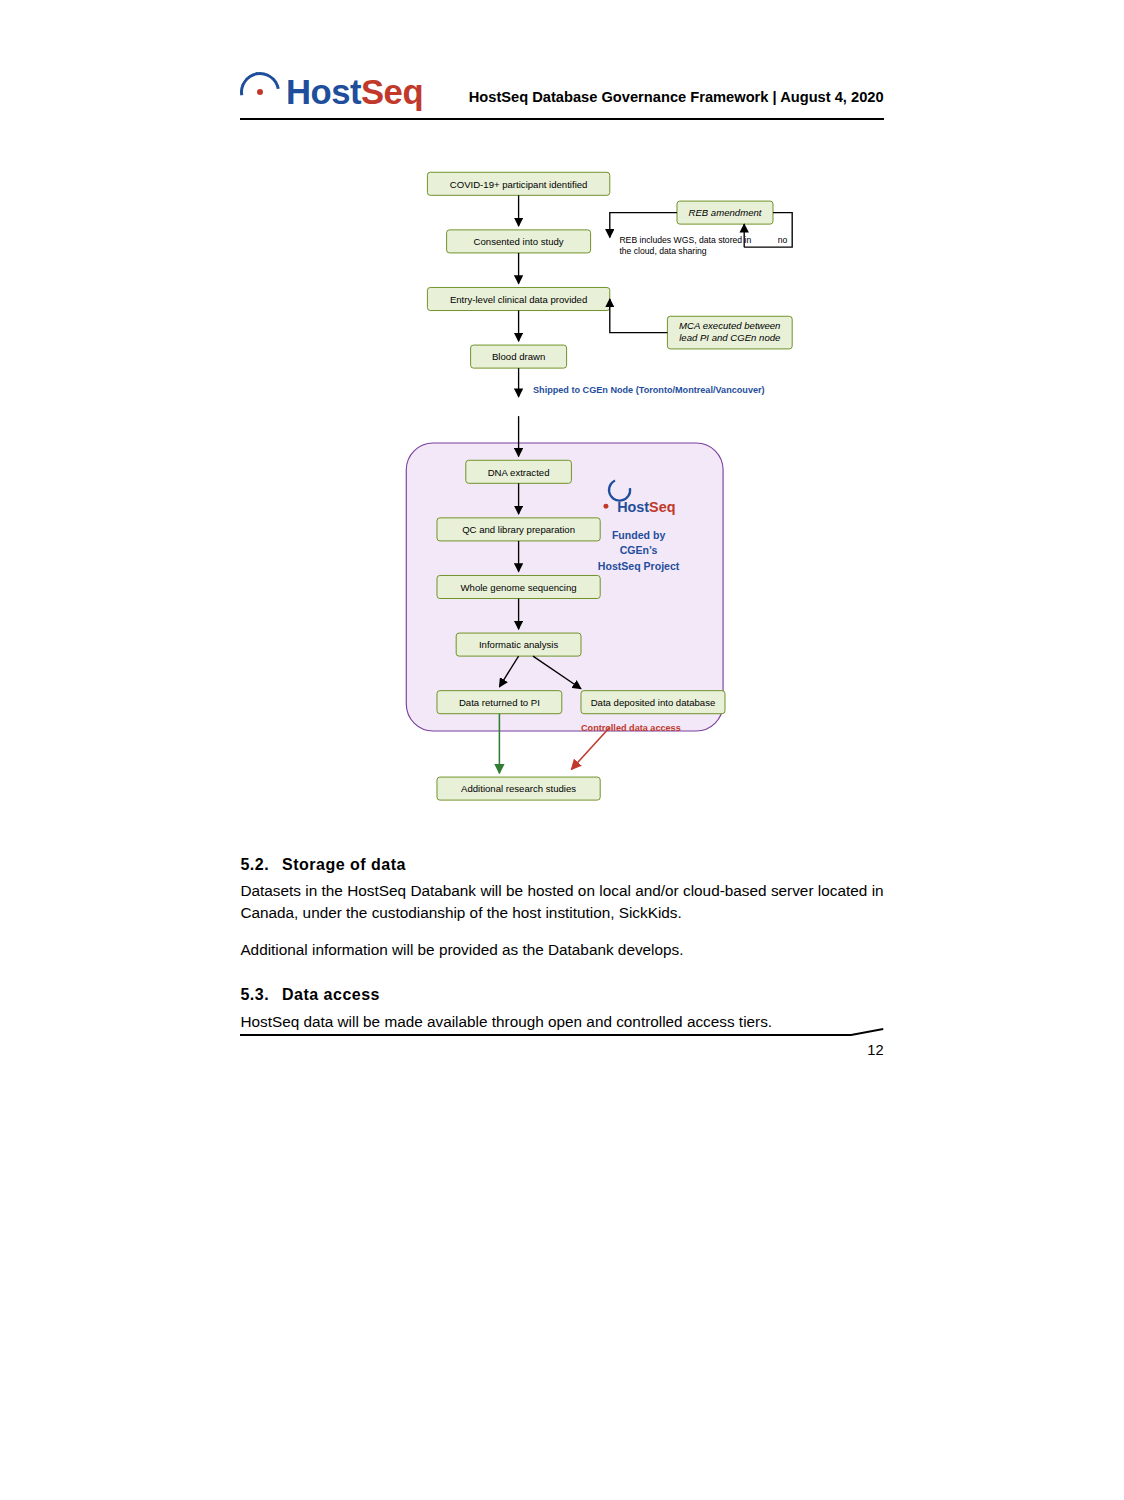HostSeq
HostSeq Database Governance Framework | August 4, 2020
HostSeq workflow Flow chart from COVID-19 positive participant identification through consent, clinical data, blood draw, CGEn node processing (DNA extraction, QC and library preparation, whole genome sequencing, informatic analysis), data returned to PI and deposited into database with controlled data access, leading to additional research studies. COVID-19+ participant identified Consented into study Entry-level clinical data provided Blood drawn DNA extracted QC and library preparation Whole genome sequencing Informatic analysis Data returned to PI Data deposited into database Additional research studies REB amendment MCA executed between lead PI and CGEn node no REB includes WGS, data stored in the cloud, data sharing Shipped to CGEn Node (Toronto/Montreal/Vancouver) HostSeq Funded by CGEn’s HostSeq Project Controlled data access
HostSeq workflow diagram
5.2. Storage of data
Datasets in the HostSeq Databank will be hosted on local and/or cloud-based server located in Canada, under the custodianship of the host institution, SickKids.
Additional information will be provided as the Databank develops.
5.3. Data access
HostSeq data will be made available through open and controlled access tiers.
12